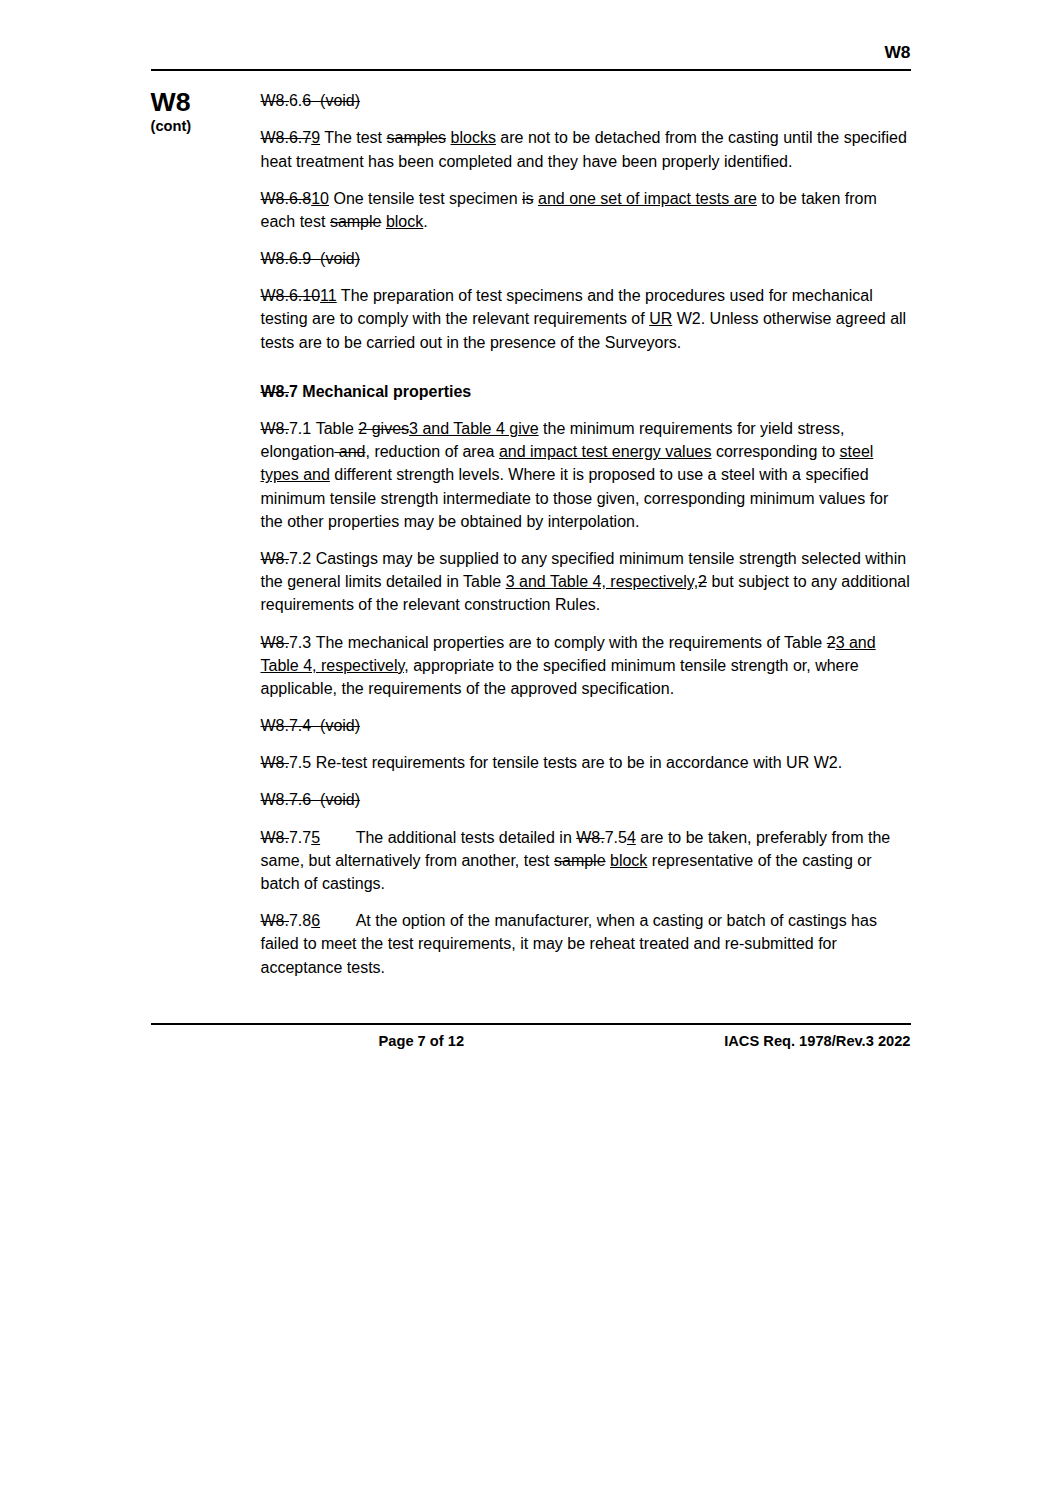W8
W8
(cont)
W8.6.6 (void)
W8.6.79 The test samples blocks are not to be detached from the casting until the specified heat treatment has been completed and they have been properly identified.
W8.6.810 One tensile test specimen is and one set of impact tests are to be taken from each test sample block.
W8.6.9 (void)
W8.6.1011 The preparation of test specimens and the procedures used for mechanical testing are to comply with the relevant requirements of UR W2. Unless otherwise agreed all tests are to be carried out in the presence of the Surveyors.
W8.7 Mechanical properties
W8.7.1 Table 2 gives3 and Table 4 give the minimum requirements for yield stress, elongation and, reduction of area and impact test energy values corresponding to steel types and different strength levels. Where it is proposed to use a steel with a specified minimum tensile strength intermediate to those given, corresponding minimum values for the other properties may be obtained by interpolation.
W8.7.2 Castings may be supplied to any specified minimum tensile strength selected within the general limits detailed in Table 3 and Table 4, respectively, 2 but subject to any additional requirements of the relevant construction Rules.
W8.7.3 The mechanical properties are to comply with the requirements of Table 23 and Table 4, respectively, appropriate to the specified minimum tensile strength or, where applicable, the requirements of the approved specification.
W8.7.4 (void)
W8.7.5 Re-test requirements for tensile tests are to be in accordance with UR W2.
W8.7.6 (void)
W8.7.75 The additional tests detailed in W8.7.54 are to be taken, preferably from the same, but alternatively from another, test sample block representative of the casting or batch of castings.
W8.7.86 At the option of the manufacturer, when a casting or batch of castings has failed to meet the test requirements, it may be reheat treated and re-submitted for acceptance tests.
Page 7 of 12 IACS Req. 1978/Rev.3 2022